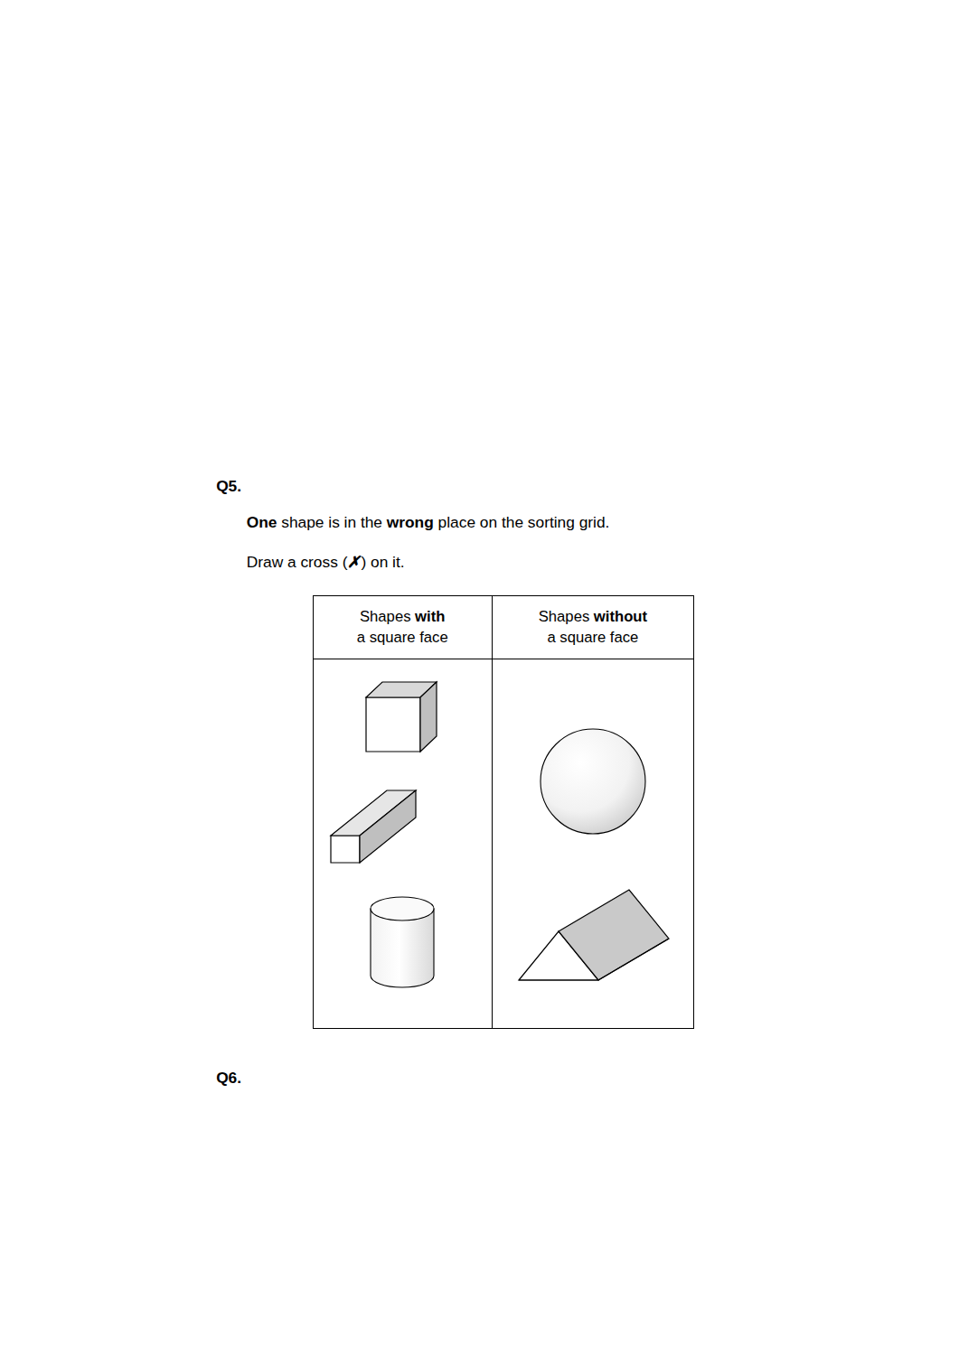Q5.
One shape is in the wrong place on the sorting grid.
Draw a cross (✗) on it.
| Shapes with a square face | Shapes without a square face |
| --- | --- |
Q6.